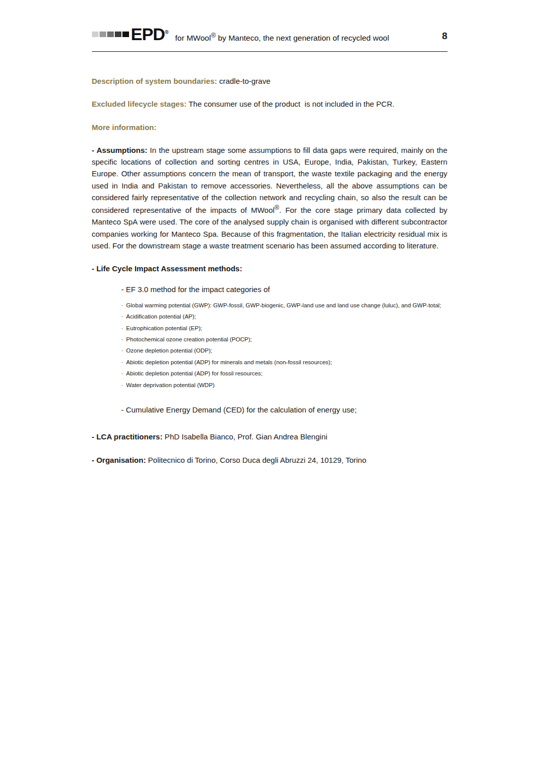EPD®
for MWool® by Manteco, the next generation of recycled wool
8
Description of system boundaries: cradle-to-grave
Excluded lifecycle stages: The consumer use of the product is not included in the PCR.
More information:
- Assumptions: In the upstream stage some assumptions to fill data gaps were required, mainly on the specific locations of collection and sorting centres in USA, Europe, India, Pakistan, Turkey, Eastern Europe. Other assumptions concern the mean of transport, the waste textile packaging and the energy used in India and Pakistan to remove accessories. Nevertheless, all the above assumptions can be considered fairly representative of the collection network and recycling chain, so also the result can be considered representative of the impacts of MWool®. For the core stage primary data collected by Manteco SpA were used. The core of the analysed supply chain is organised with different subcontractor companies working for Manteco Spa. Because of this fragmentation, the Italian electricity residual mix is used. For the downstream stage a waste treatment scenario has been assumed according to literature.
- Life Cycle Impact Assessment methods:
- EF 3.0 method for the impact categories of
Global warming potential (GWP): GWP-fossil, GWP-biogenic, GWP-land use and land use change (luluc), and GWP-total;
Acidification potential (AP);
Eutrophication potential (EP);
Photochemical ozone creation potential (POCP);
Ozone depletion potential (ODP);
Abiotic depletion potential (ADP) for minerals and metals (non-fossil resources);
Abiotic depletion potential (ADP) for fossil resources;
Water deprivation potential (WDP)
- Cumulative Energy Demand (CED) for the calculation of energy use;
- LCA practitioners: PhD Isabella Bianco, Prof. Gian Andrea Blengini
- Organisation: Politecnico di Torino, Corso Duca degli Abruzzi 24, 10129, Torino